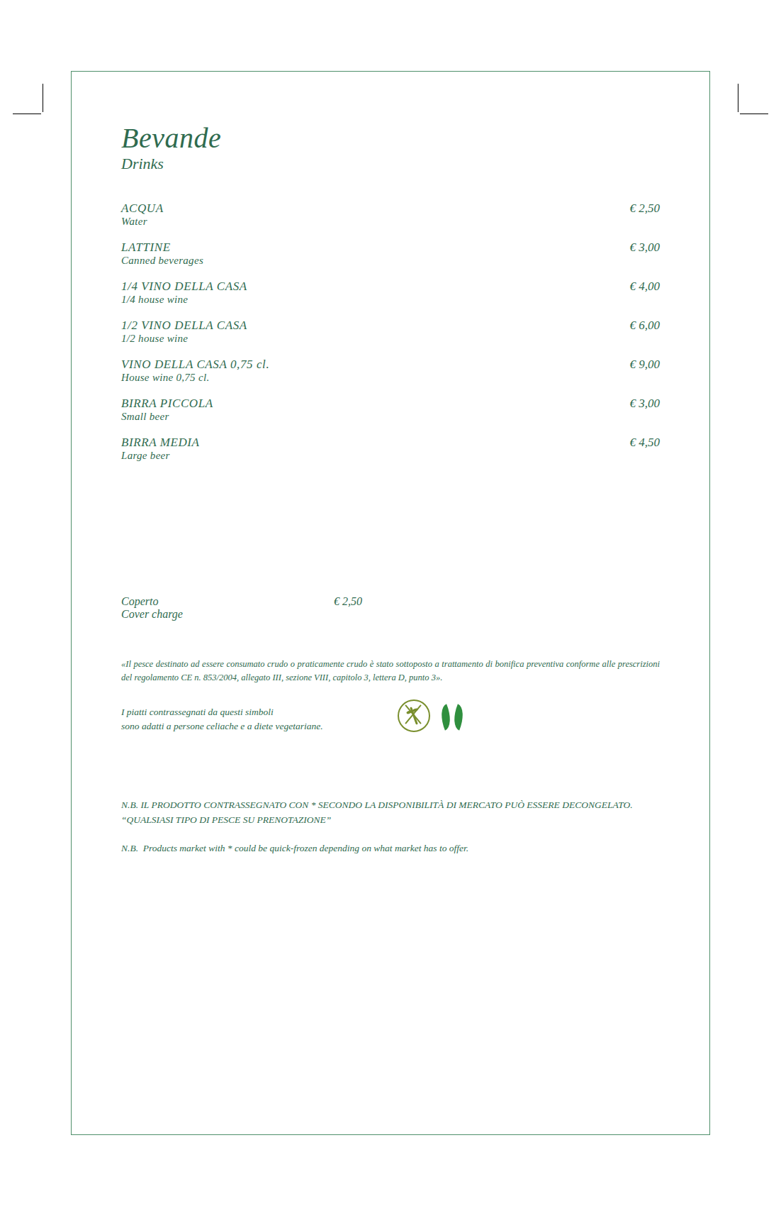Bevande
Drinks
| ACQUA Water | € 2,50 |
| LATTINE Canned beverages | € 3,00 |
| 1/4 VINO DELLA CASA 1/4 house wine | € 4,00 |
| 1/2 VINO DELLA CASA 1/2 house wine | € 6,00 |
| VINO DELLA CASA 0,75 cl. House wine 0,75 cl. | € 9,00 |
| BIRRA PICCOLA Small beer | € 3,00 |
| BIRRA MEDIA Large beer | € 4,50 |
CopertoCover charge
€ 2,50
«Il pesce destinato ad essere consumato crudo o praticamente crudo è stato sottoposto a trattamento di bonifica preventiva conforme alle prescrizioni del regolamento CE n. 853/2004, allegato III, sezione VIII, capitolo 3, lettera D, punto 3».
I piatti contrassegnati da questi simboli
sono adatti a persone celiache e a diete vegetariane.
N.B. IL PRODOTTO CONTRASSEGNATO CON * SECONDO LA DISPONIBILITÀ DI MERCATO PUÒ ESSERE DECONGELATO. “QUALSIASI TIPO DI PESCE SU PRENOTAZIONE”
N.B. Products market with * could be quick-frozen depending on what market has to offer.